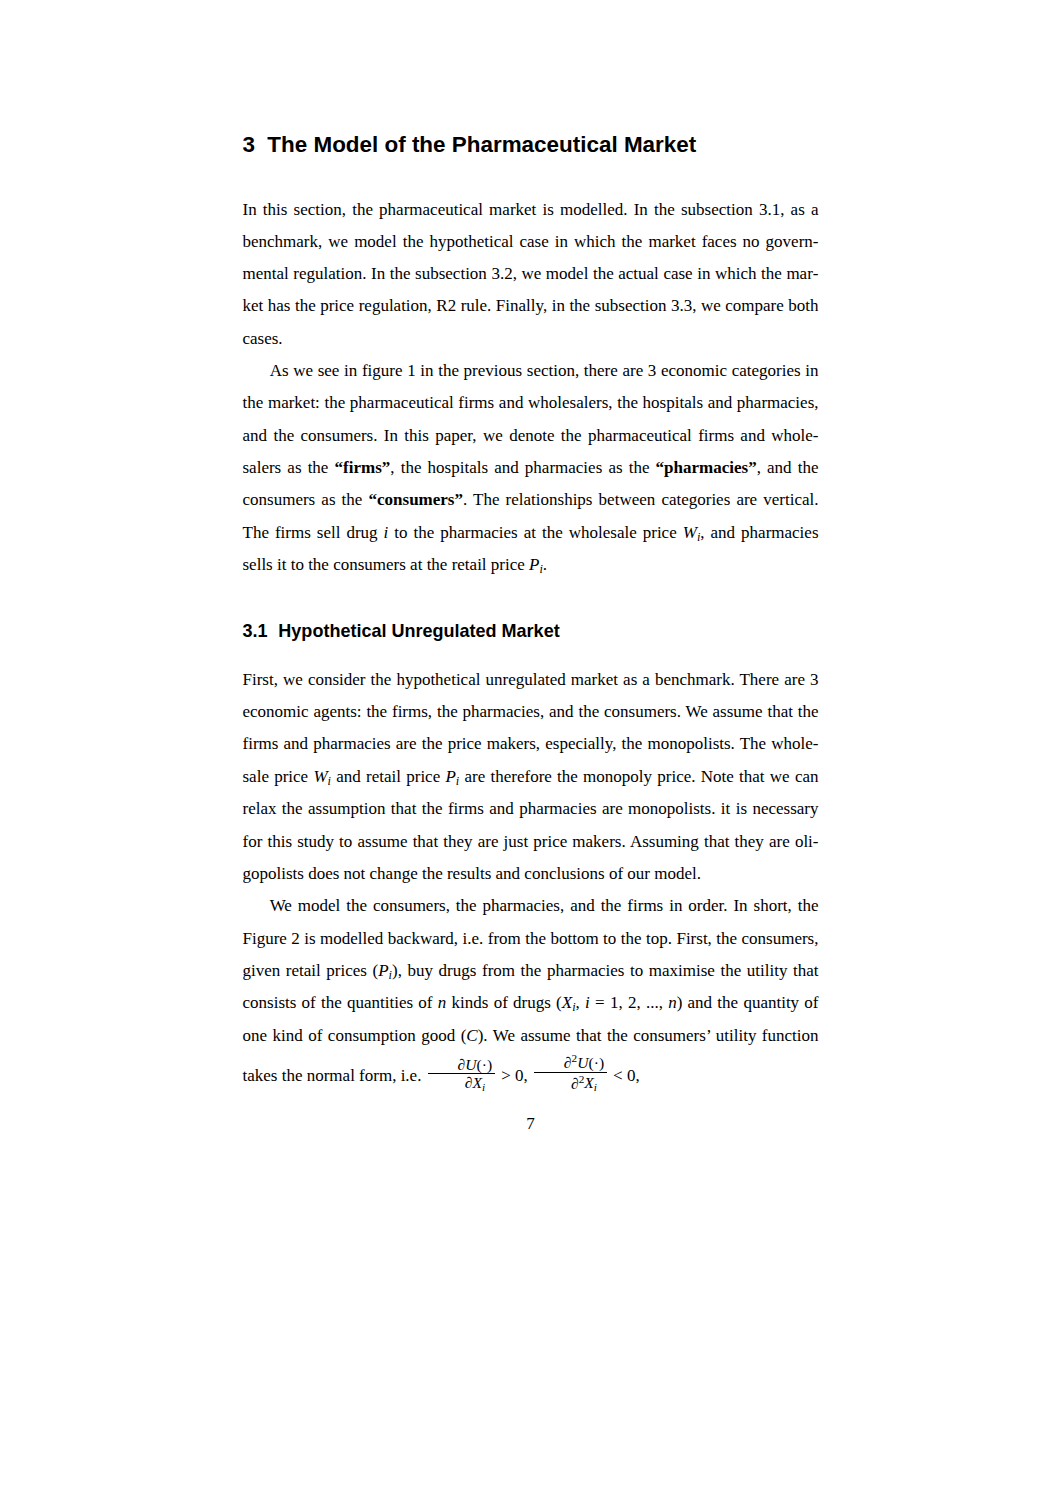3 The Model of the Pharmaceutical Market
In this section, the pharmaceutical market is modelled. In the subsection 3.1, as a benchmark, we model the hypothetical case in which the market faces no governmental regulation. In the subsection 3.2, we model the actual case in which the market has the price regulation, R2 rule. Finally, in the subsection 3.3, we compare both cases.
As we see in figure 1 in the previous section, there are 3 economic categories in the market: the pharmaceutical firms and wholesalers, the hospitals and pharmacies, and the consumers. In this paper, we denote the pharmaceutical firms and wholesalers as the “firms”, the hospitals and pharmacies as the “pharmacies”, and the consumers as the “consumers”. The relationships between categories are vertical. The firms sell drug i to the pharmacies at the wholesale price Wi, and pharmacies sells it to the consumers at the retail price Pi.
3.1 Hypothetical Unregulated Market
First, we consider the hypothetical unregulated market as a benchmark. There are 3 economic agents: the firms, the pharmacies, and the consumers. We assume that the firms and pharmacies are the price makers, especially, the monopolists. The wholesale price Wi and retail price Pi are therefore the monopoly price. Note that we can relax the assumption that the firms and pharmacies are monopolists. it is necessary for this study to assume that they are just price makers. Assuming that they are oligopolists does not change the results and conclusions of our model.
We model the consumers, the pharmacies, and the firms in order. In short, the Figure 2 is modelled backward, i.e. from the bottom to the top. First, the consumers, given retail prices (Pi), buy drugs from the pharmacies to maximise the utility that consists of the quantities of n kinds of drugs (Xi, i = 1, 2, ..., n) and the quantity of one kind of consumption good (C). We assume that the consumers’ utility function takes the normal form, i.e. ∂U(·)∂Xi > 0, ∂2U(·)∂2Xi < 0,
7